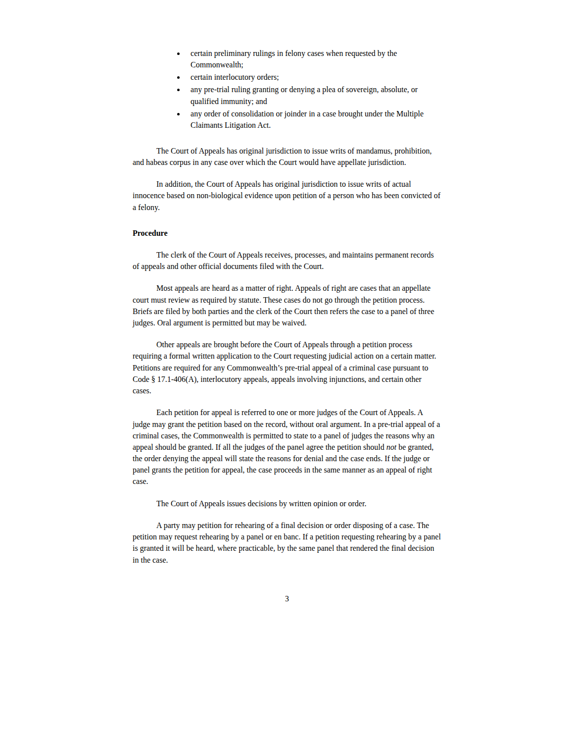certain preliminary rulings in felony cases when requested by the Commonwealth;
certain interlocutory orders;
any pre-trial ruling granting or denying a plea of sovereign, absolute, or qualified immunity; and
any order of consolidation or joinder in a case brought under the Multiple Claimants Litigation Act.
The Court of Appeals has original jurisdiction to issue writs of mandamus, prohibition, and habeas corpus in any case over which the Court would have appellate jurisdiction.
In addition, the Court of Appeals has original jurisdiction to issue writs of actual innocence based on non-biological evidence upon petition of a person who has been convicted of a felony.
Procedure
The clerk of the Court of Appeals receives, processes, and maintains permanent records of appeals and other official documents filed with the Court.
Most appeals are heard as a matter of right. Appeals of right are cases that an appellate court must review as required by statute. These cases do not go through the petition process. Briefs are filed by both parties and the clerk of the Court then refers the case to a panel of three judges. Oral argument is permitted but may be waived.
Other appeals are brought before the Court of Appeals through a petition process requiring a formal written application to the Court requesting judicial action on a certain matter. Petitions are required for any Commonwealth’s pre-trial appeal of a criminal case pursuant to Code § 17.1-406(A), interlocutory appeals, appeals involving injunctions, and certain other cases.
Each petition for appeal is referred to one or more judges of the Court of Appeals. A judge may grant the petition based on the record, without oral argument. In a pre-trial appeal of a criminal cases, the Commonwealth is permitted to state to a panel of judges the reasons why an appeal should be granted. If all the judges of the panel agree the petition should not be granted, the order denying the appeal will state the reasons for denial and the case ends. If the judge or panel grants the petition for appeal, the case proceeds in the same manner as an appeal of right case.
The Court of Appeals issues decisions by written opinion or order.
A party may petition for rehearing of a final decision or order disposing of a case. The petition may request rehearing by a panel or en banc. If a petition requesting rehearing by a panel is granted it will be heard, where practicable, by the same panel that rendered the final decision in the case.
3